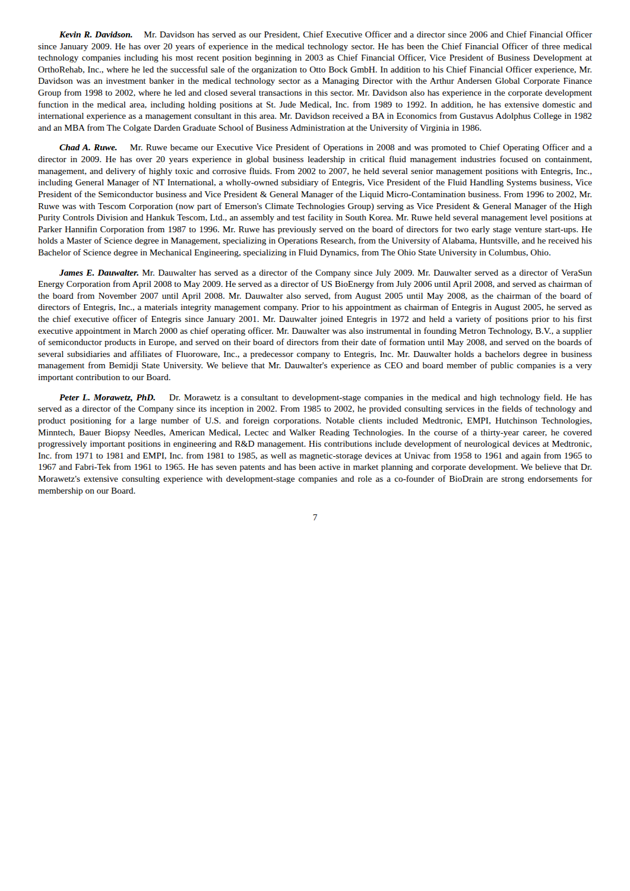Kevin R. Davidson. Mr. Davidson has served as our President, Chief Executive Officer and a director since 2006 and Chief Financial Officer since January 2009. He has over 20 years of experience in the medical technology sector. He has been the Chief Financial Officer of three medical technology companies including his most recent position beginning in 2003 as Chief Financial Officer, Vice President of Business Development at OrthoRehab, Inc., where he led the successful sale of the organization to Otto Bock GmbH. In addition to his Chief Financial Officer experience, Mr. Davidson was an investment banker in the medical technology sector as a Managing Director with the Arthur Andersen Global Corporate Finance Group from 1998 to 2002, where he led and closed several transactions in this sector. Mr. Davidson also has experience in the corporate development function in the medical area, including holding positions at St. Jude Medical, Inc. from 1989 to 1992. In addition, he has extensive domestic and international experience as a management consultant in this area. Mr. Davidson received a BA in Economics from Gustavus Adolphus College in 1982 and an MBA from The Colgate Darden Graduate School of Business Administration at the University of Virginia in 1986.
Chad A. Ruwe. Mr. Ruwe became our Executive Vice President of Operations in 2008 and was promoted to Chief Operating Officer and a director in 2009. He has over 20 years experience in global business leadership in critical fluid management industries focused on containment, management, and delivery of highly toxic and corrosive fluids. From 2002 to 2007, he held several senior management positions with Entegris, Inc., including General Manager of NT International, a wholly-owned subsidiary of Entegris, Vice President of the Fluid Handling Systems business, Vice President of the Semiconductor business and Vice President & General Manager of the Liquid Micro-Contamination business. From 1996 to 2002, Mr. Ruwe was with Tescom Corporation (now part of Emerson's Climate Technologies Group) serving as Vice President & General Manager of the High Purity Controls Division and Hankuk Tescom, Ltd., an assembly and test facility in South Korea. Mr. Ruwe held several management level positions at Parker Hannifin Corporation from 1987 to 1996. Mr. Ruwe has previously served on the board of directors for two early stage venture start-ups. He holds a Master of Science degree in Management, specializing in Operations Research, from the University of Alabama, Huntsville, and he received his Bachelor of Science degree in Mechanical Engineering, specializing in Fluid Dynamics, from The Ohio State University in Columbus, Ohio.
James E. Dauwalter. Mr. Dauwalter has served as a director of the Company since July 2009. Mr. Dauwalter served as a director of VeraSun Energy Corporation from April 2008 to May 2009. He served as a director of US BioEnergy from July 2006 until April 2008, and served as chairman of the board from November 2007 until April 2008. Mr. Dauwalter also served, from August 2005 until May 2008, as the chairman of the board of directors of Entegris, Inc., a materials integrity management company. Prior to his appointment as chairman of Entegris in August 2005, he served as the chief executive officer of Entegris since January 2001. Mr. Dauwalter joined Entegris in 1972 and held a variety of positions prior to his first executive appointment in March 2000 as chief operating officer. Mr. Dauwalter was also instrumental in founding Metron Technology, B.V., a supplier of semiconductor products in Europe, and served on their board of directors from their date of formation until May 2008, and served on the boards of several subsidiaries and affiliates of Fluoroware, Inc., a predecessor company to Entegris, Inc. Mr. Dauwalter holds a bachelors degree in business management from Bemidji State University. We believe that Mr. Dauwalter's experience as CEO and board member of public companies is a very important contribution to our Board.
Peter L. Morawetz, PhD. Dr. Morawetz is a consultant to development-stage companies in the medical and high technology field. He has served as a director of the Company since its inception in 2002. From 1985 to 2002, he provided consulting services in the fields of technology and product positioning for a large number of U.S. and foreign corporations. Notable clients included Medtronic, EMPI, Hutchinson Technologies, Minntech, Bauer Biopsy Needles, American Medical, Lectec and Walker Reading Technologies. In the course of a thirty-year career, he covered progressively important positions in engineering and R&D management. His contributions include development of neurological devices at Medtronic, Inc. from 1971 to 1981 and EMPI, Inc. from 1981 to 1985, as well as magnetic-storage devices at Univac from 1958 to 1961 and again from 1965 to 1967 and Fabri-Tek from 1961 to 1965. He has seven patents and has been active in market planning and corporate development. We believe that Dr. Morawetz's extensive consulting experience with development-stage companies and role as a co-founder of BioDrain are strong endorsements for membership on our Board.
7